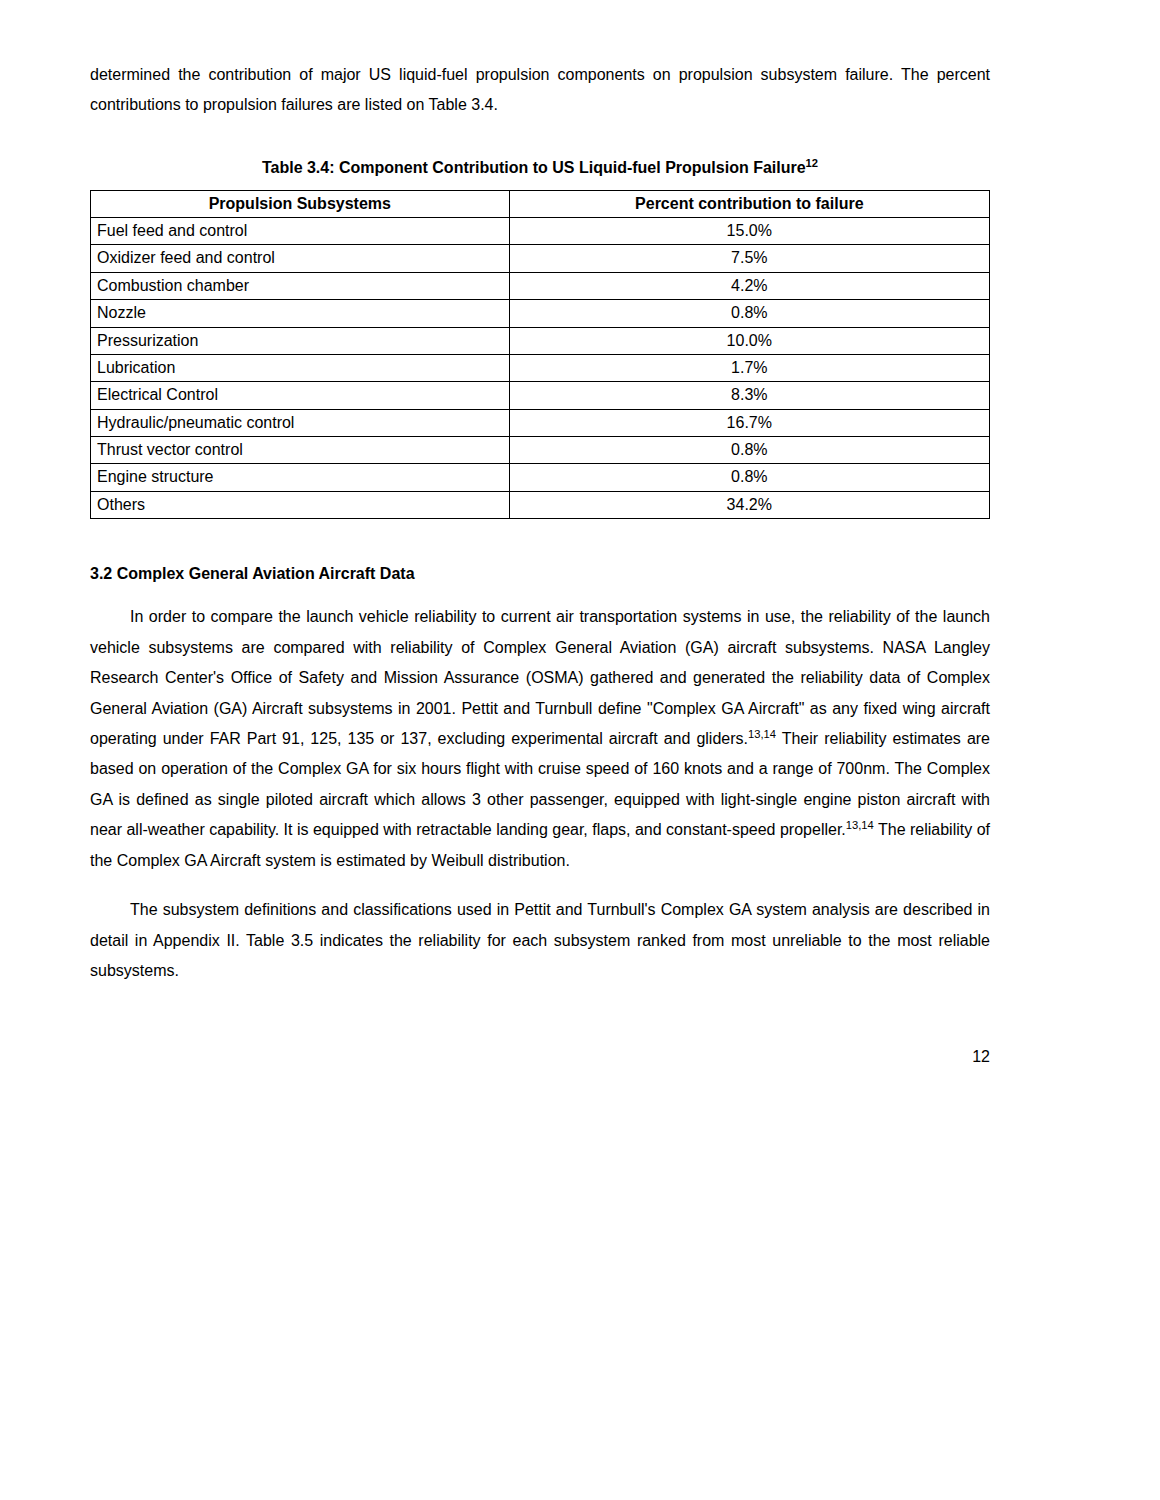determined the contribution of major US liquid-fuel propulsion components on propulsion subsystem failure. The percent contributions to propulsion failures are listed on Table 3.4.
Table 3.4: Component Contribution to US Liquid-fuel Propulsion Failure12
| Propulsion Subsystems | Percent contribution to failure |
| --- | --- |
| Fuel feed and control | 15.0% |
| Oxidizer feed and control | 7.5% |
| Combustion chamber | 4.2% |
| Nozzle | 0.8% |
| Pressurization | 10.0% |
| Lubrication | 1.7% |
| Electrical Control | 8.3% |
| Hydraulic/pneumatic control | 16.7% |
| Thrust vector control | 0.8% |
| Engine structure | 0.8% |
| Others | 34.2% |
3.2 Complex General Aviation Aircraft Data
In order to compare the launch vehicle reliability to current air transportation systems in use, the reliability of the launch vehicle subsystems are compared with reliability of Complex General Aviation (GA) aircraft subsystems. NASA Langley Research Center's Office of Safety and Mission Assurance (OSMA) gathered and generated the reliability data of Complex General Aviation (GA) Aircraft subsystems in 2001. Pettit and Turnbull define "Complex GA Aircraft" as any fixed wing aircraft operating under FAR Part 91, 125, 135 or 137, excluding experimental aircraft and gliders.13,14 Their reliability estimates are based on operation of the Complex GA for six hours flight with cruise speed of 160 knots and a range of 700nm. The Complex GA is defined as single piloted aircraft which allows 3 other passenger, equipped with light-single engine piston aircraft with near all-weather capability. It is equipped with retractable landing gear, flaps, and constant-speed propeller.13,14 The reliability of the Complex GA Aircraft system is estimated by Weibull distribution.
The subsystem definitions and classifications used in Pettit and Turnbull's Complex GA system analysis are described in detail in Appendix II. Table 3.5 indicates the reliability for each subsystem ranked from most unreliable to the most reliable subsystems.
12